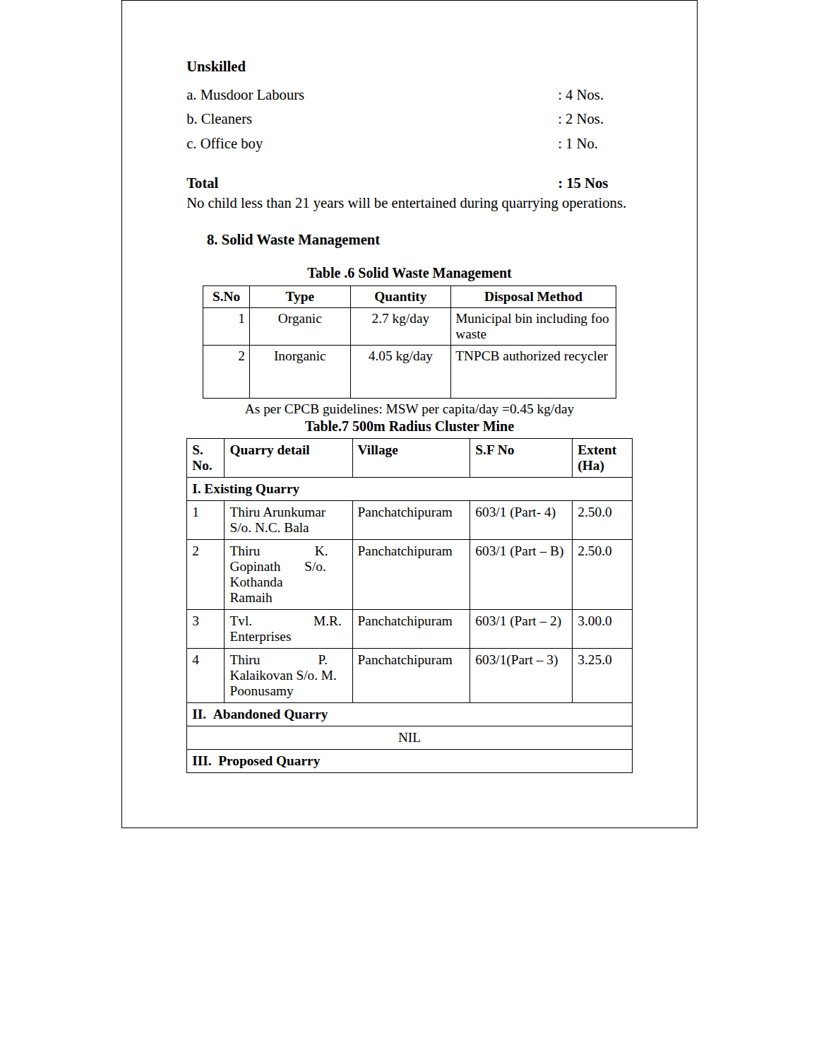Unskilled
a. Musdoor Labours : 4 Nos.
b. Cleaners : 2 Nos.
c. Office boy : 1 No.
Total : 15 Nos
No child less than 21 years will be entertained during quarrying operations.
8. Solid Waste Management
Table .6 Solid Waste Management
| S.No | Type | Quantity | Disposal Method |
| --- | --- | --- | --- |
| 1 | Organic | 2.7 kg/day | Municipal bin including foo waste |
| 2 | Inorganic | 4.05 kg/day | TNPCB authorized recycler |
As per CPCB guidelines: MSW per capita/day =0.45 kg/day
Table.7 500m Radius Cluster Mine
| S. No. | Quarry detail | Village | S.F No | Extent (Ha) |
| --- | --- | --- | --- | --- |
| I. Existing Quarry |
| 1 | Thiru Arunkumar S/o. N.C. Bala | Panchatchipuram | 603/1 (Part- 4) | 2.50.0 |
| 2 | Thiru K. Gopinath S/o. Kothanda Ramaih | Panchatchipuram | 603/1 (Part – B) | 2.50.0 |
| 3 | Tvl. M.R. Enterprises | Panchatchipuram | 603/1 (Part – 2) | 3.00.0 |
| 4 | Thiru P. Kalaikovan S/o. M. Poonusamy | Panchatchipuram | 603/1(Part – 3) | 3.25.0 |
| II. Abandoned Quarry |
| NIL |
| III. Proposed Quarry |